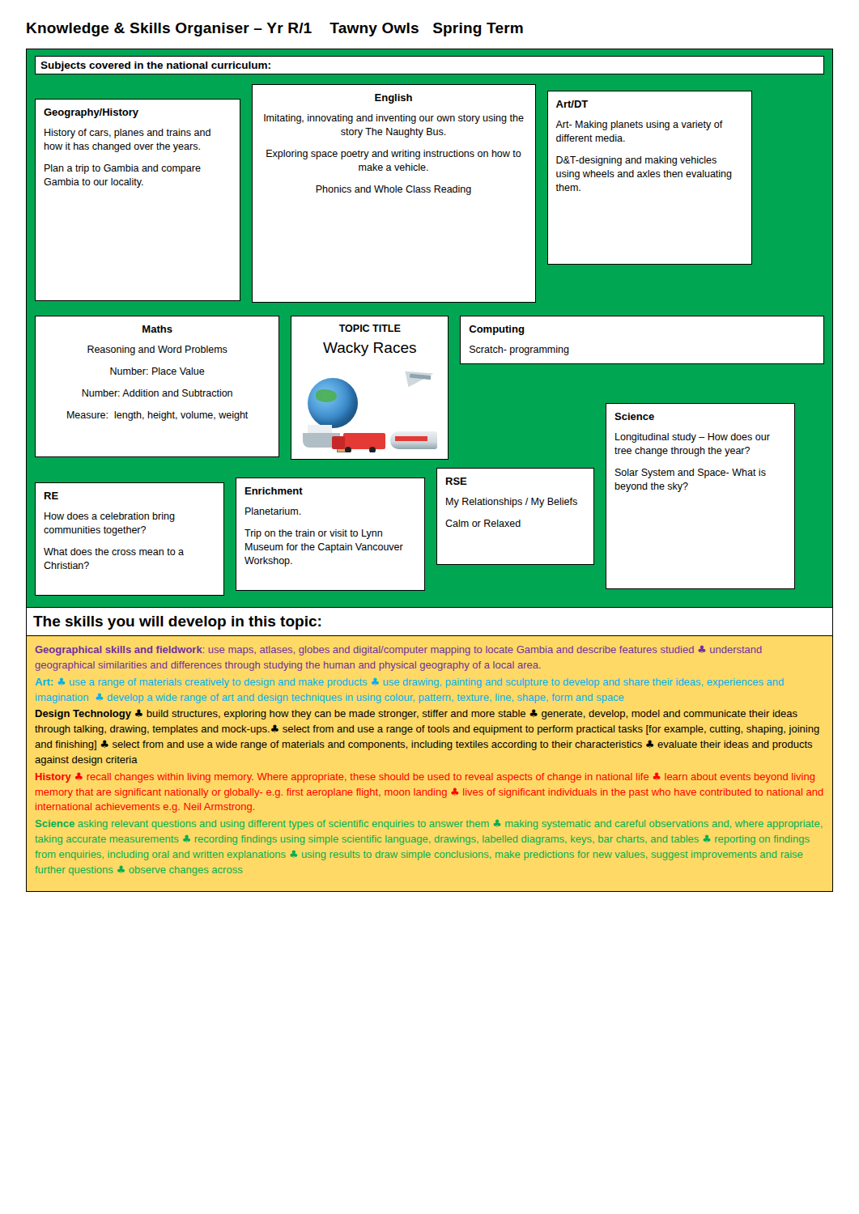Knowledge & Skills Organiser – Yr R/1 Tawny Owls Spring Term
Subjects covered in the national curriculum:
Geography/History
History of cars, planes and trains and how it has changed over the years.
Plan a trip to Gambia and compare Gambia to our locality.
English
Imitating, innovating and inventing our own story using the story The Naughty Bus.
Exploring space poetry and writing instructions on how to make a vehicle.
Phonics and Whole Class Reading
Art/DT
Art- Making planets using a variety of different media.
D&T-designing and making vehicles using wheels and axles then evaluating them.
Maths
Reasoning and Word Problems
Number: Place Value
Number: Addition and Subtraction
Measure: length, height, volume, weight
TOPIC TITLE
Wacky Races
Computing
Scratch- programming
RE
How does a celebration bring communities together?
What does the cross mean to a Christian?
Enrichment
Planetarium.
Trip on the train or visit to Lynn Museum for the Captain Vancouver Workshop.
RSE
My Relationships / My Beliefs
Calm or Relaxed
Science
Longitudinal study – How does our tree change through the year?
Solar System and Space- What is beyond the sky?
The skills you will develop in this topic:
Geographical skills and fieldwork: use maps, atlases, globes and digital/computer mapping to locate Gambia and describe features studied ♣ understand geographical similarities and differences through studying the human and physical geography of a local area.
Art: ♣ use a range of materials creatively to design and make products ♣ use drawing, painting and sculpture to develop and share their ideas, experiences and imagination ♣ develop a wide range of art and design techniques in using colour, pattern, texture, line, shape, form and space
Design Technology ♣ build structures, exploring how they can be made stronger, stiffer and more stable ♣ generate, develop, model and communicate their ideas through talking, drawing, templates and mock-ups.♣ select from and use a range of tools and equipment to perform practical tasks [for example, cutting, shaping, joining and finishing] ♣ select from and use a wide range of materials and components, including textiles according to their characteristics ♣ evaluate their ideas and products against design criteria
History ♣ recall changes within living memory. Where appropriate, these should be used to reveal aspects of change in national life ♣ learn about events beyond living memory that are significant nationally or globally- e.g. first aeroplane flight, moon landing ♣ lives of significant individuals in the past who have contributed to national and international achievements e.g. Neil Armstrong.
Science asking relevant questions and using different types of scientific enquiries to answer them ♣ making systematic and careful observations and, where appropriate, taking accurate measurements ♣ recording findings using simple scientific language, drawings, labelled diagrams, keys, bar charts, and tables ♣ reporting on findings from enquiries, including oral and written explanations ♣ using results to draw simple conclusions, make predictions for new values, suggest improvements and raise further questions ♣ observe changes across